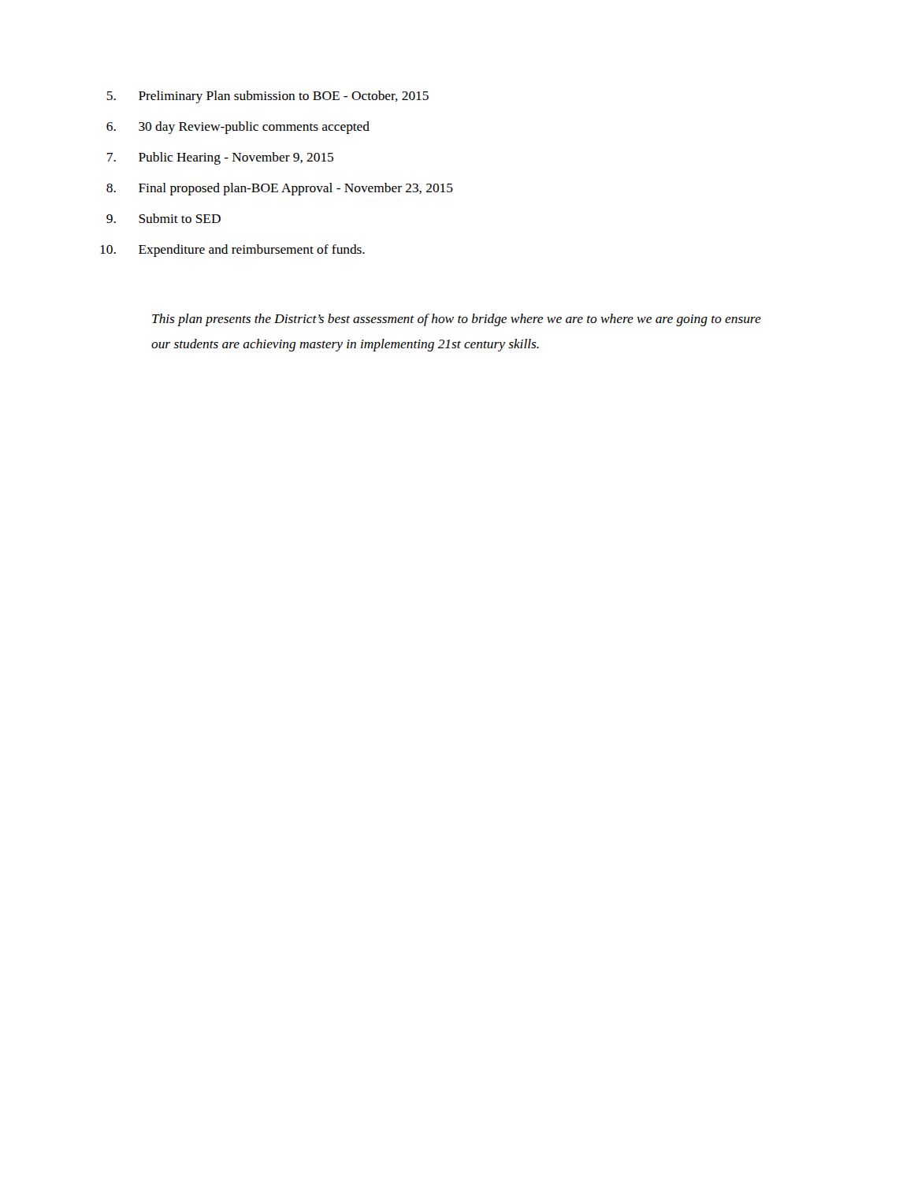5. Preliminary Plan submission to BOE - October, 2015
6. 30 day Review-public comments accepted
7. Public Hearing - November 9, 2015
8. Final proposed plan-BOE Approval - November 23, 2015
9. Submit to SED
10. Expenditure and reimbursement of funds.
This plan presents the District’s best assessment of how to bridge where we are to where we are going to ensure our students are achieving mastery in implementing 21st century skills.